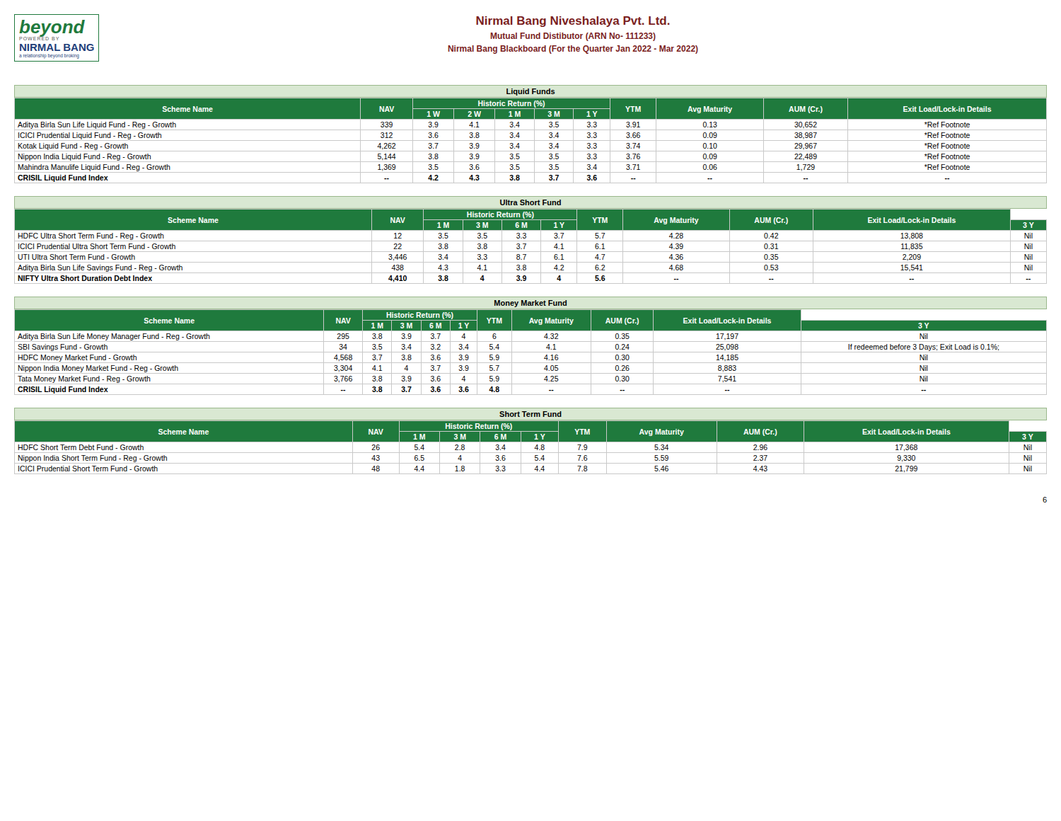beyond
POWERED BY
NIRMAL BANG
a relationship beyond broking
Nirmal Bang Niveshalaya Pvt. Ltd.
Mutual Fund Distibutor (ARN No- 111233)
Nirmal Bang Blackboard (For the Quarter Jan 2022 - Mar 2022)
Liquid Funds
| Scheme Name | NAV | Historic Return (%) | YTM | Avg Maturity | AUM (Cr.) | Exit Load/Lock-in Details |
| --- | --- | --- | --- | --- | --- | --- |
| 1 W | 2 W | 1 M | 3 M | 1 Y |
| Aditya Birla Sun Life Liquid Fund - Reg - Growth | 339 | 3.9 | 4.1 | 3.4 | 3.5 | 3.3 | 3.91 | 0.13 | 30,652 | *Ref Footnote |
| ICICI Prudential Liquid Fund - Reg - Growth | 312 | 3.6 | 3.8 | 3.4 | 3.4 | 3.3 | 3.66 | 0.09 | 38,987 | *Ref Footnote |
| Kotak Liquid Fund - Reg - Growth | 4,262 | 3.7 | 3.9 | 3.4 | 3.4 | 3.3 | 3.74 | 0.10 | 29,967 | *Ref Footnote |
| Nippon India Liquid Fund - Reg - Growth | 5,144 | 3.8 | 3.9 | 3.5 | 3.5 | 3.3 | 3.76 | 0.09 | 22,489 | *Ref Footnote |
| Mahindra Manulife Liquid Fund - Reg - Growth | 1,369 | 3.5 | 3.6 | 3.5 | 3.5 | 3.4 | 3.71 | 0.06 | 1,729 | *Ref Footnote |
| CRISIL Liquid Fund Index | -- | 4.2 | 4.3 | 3.8 | 3.7 | 3.6 | -- | -- | -- | -- |
Ultra Short Fund
| Scheme Name | NAV | Historic Return (%) | YTM | Avg Maturity | AUM (Cr.) | Exit Load/Lock-in Details |
| --- | --- | --- | --- | --- | --- | --- |
| 1 M | 3 M | 6 M | 1 Y | 3 Y |
| HDFC Ultra Short Term Fund - Reg - Growth | 12 | 3.5 | 3.5 | 3.3 | 3.7 | 5.7 | 4.28 | 0.42 | 13,808 | Nil |
| ICICI Prudential Ultra Short Term Fund - Growth | 22 | 3.8 | 3.8 | 3.7 | 4.1 | 6.1 | 4.39 | 0.31 | 11,835 | Nil |
| UTI Ultra Short Term Fund - Growth | 3,446 | 3.4 | 3.3 | 8.7 | 6.1 | 4.7 | 4.36 | 0.35 | 2,209 | Nil |
| Aditya Birla Sun Life Savings Fund - Reg - Growth | 438 | 4.3 | 4.1 | 3.8 | 4.2 | 6.2 | 4.68 | 0.53 | 15,541 | Nil |
| NIFTY Ultra Short Duration Debt Index | 4,410 | 3.8 | 4 | 3.9 | 4 | 5.6 | -- | -- | -- | -- |
Money Market Fund
| Scheme Name | NAV | Historic Return (%) | YTM | Avg Maturity | AUM (Cr.) | Exit Load/Lock-in Details |
| --- | --- | --- | --- | --- | --- | --- |
| 1 M | 3 M | 6 M | 1 Y | 3 Y |
| Aditya Birla Sun Life Money Manager Fund - Reg - Growth | 295 | 3.8 | 3.9 | 3.7 | 4 | 6 | 4.32 | 0.35 | 17,197 | Nil |
| SBI Savings Fund - Growth | 34 | 3.5 | 3.4 | 3.2 | 3.4 | 5.4 | 4.1 | 0.24 | 25,098 | If redeemed before 3 Days; Exit Load is 0.1%; |
| HDFC Money Market Fund - Growth | 4,568 | 3.7 | 3.8 | 3.6 | 3.9 | 5.9 | 4.16 | 0.30 | 14,185 | Nil |
| Nippon India Money Market Fund - Reg - Growth | 3,304 | 4.1 | 4 | 3.7 | 3.9 | 5.7 | 4.05 | 0.26 | 8,883 | Nil |
| Tata Money Market Fund - Reg - Growth | 3,766 | 3.8 | 3.9 | 3.6 | 4 | 5.9 | 4.25 | 0.30 | 7,541 | Nil |
| CRISIL Liquid Fund Index | -- | 3.8 | 3.7 | 3.6 | 3.6 | 4.8 | -- | -- | -- | -- |
Short Term Fund
| Scheme Name | NAV | Historic Return (%) | YTM | Avg Maturity | AUM (Cr.) | Exit Load/Lock-in Details |
| --- | --- | --- | --- | --- | --- | --- |
| 1 M | 3 M | 6 M | 1 Y | 3 Y |
| HDFC Short Term Debt Fund - Growth | 26 | 5.4 | 2.8 | 3.4 | 4.8 | 7.9 | 5.34 | 2.96 | 17,368 | Nil |
| Nippon India Short Term Fund - Reg - Growth | 43 | 6.5 | 4 | 3.6 | 5.4 | 7.6 | 5.59 | 2.37 | 9,330 | Nil |
| ICICI Prudential Short Term Fund - Growth | 48 | 4.4 | 1.8 | 3.3 | 4.4 | 7.8 | 5.46 | 4.43 | 21,799 | Nil |
6